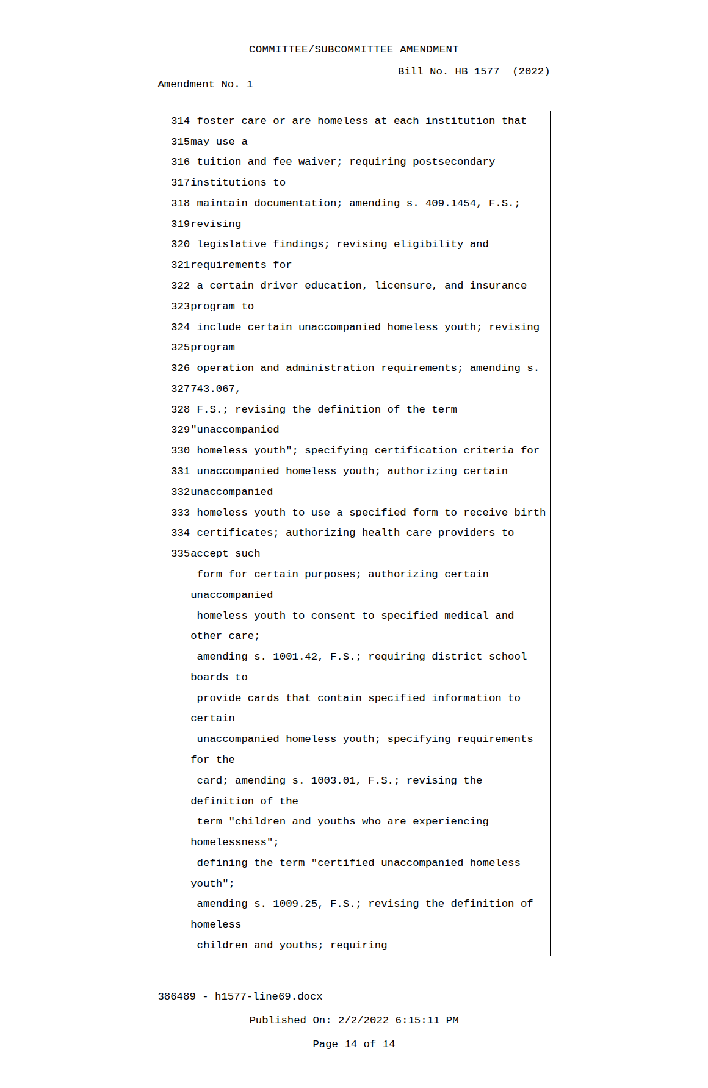COMMITTEE/SUBCOMMITTEE AMENDMENT
Bill No. HB 1577 (2022)
Amendment No. 1
| 314 315 316 317 318 319 320 321 322 323 324 325 326 327 328 329 330 331 332 333 334 335 | foster care or are homeless at each institution that may use a tuition and fee waiver; requiring postsecondary institutions to maintain documentation; amending s. 409.1454, F.S.; revising legislative findings; revising eligibility and requirements for a certain driver education, licensure, and insurance program to include certain unaccompanied homeless youth; revising program operation and administration requirements; amending s. 743.067, F.S.; revising the definition of the term "unaccompanied homeless youth"; specifying certification criteria for unaccompanied homeless youth; authorizing certain unaccompanied homeless youth to use a specified form to receive birth certificates; authorizing health care providers to accept such form for certain purposes; authorizing certain unaccompanied homeless youth to consent to specified medical and other care; amending s. 1001.42, F.S.; requiring district school boards to provide cards that contain specified information to certain unaccompanied homeless youth; specifying requirements for the card; amending s. 1003.01, F.S.; revising the definition of the term "children and youths who are experiencing homelessness"; defining the term "certified unaccompanied homeless youth"; amending s. 1009.25, F.S.; revising the definition of homeless children and youths; requiring |
386489 - h1577-line69.docx
Published On: 2/2/2022 6:15:11 PM
Page 14 of 14